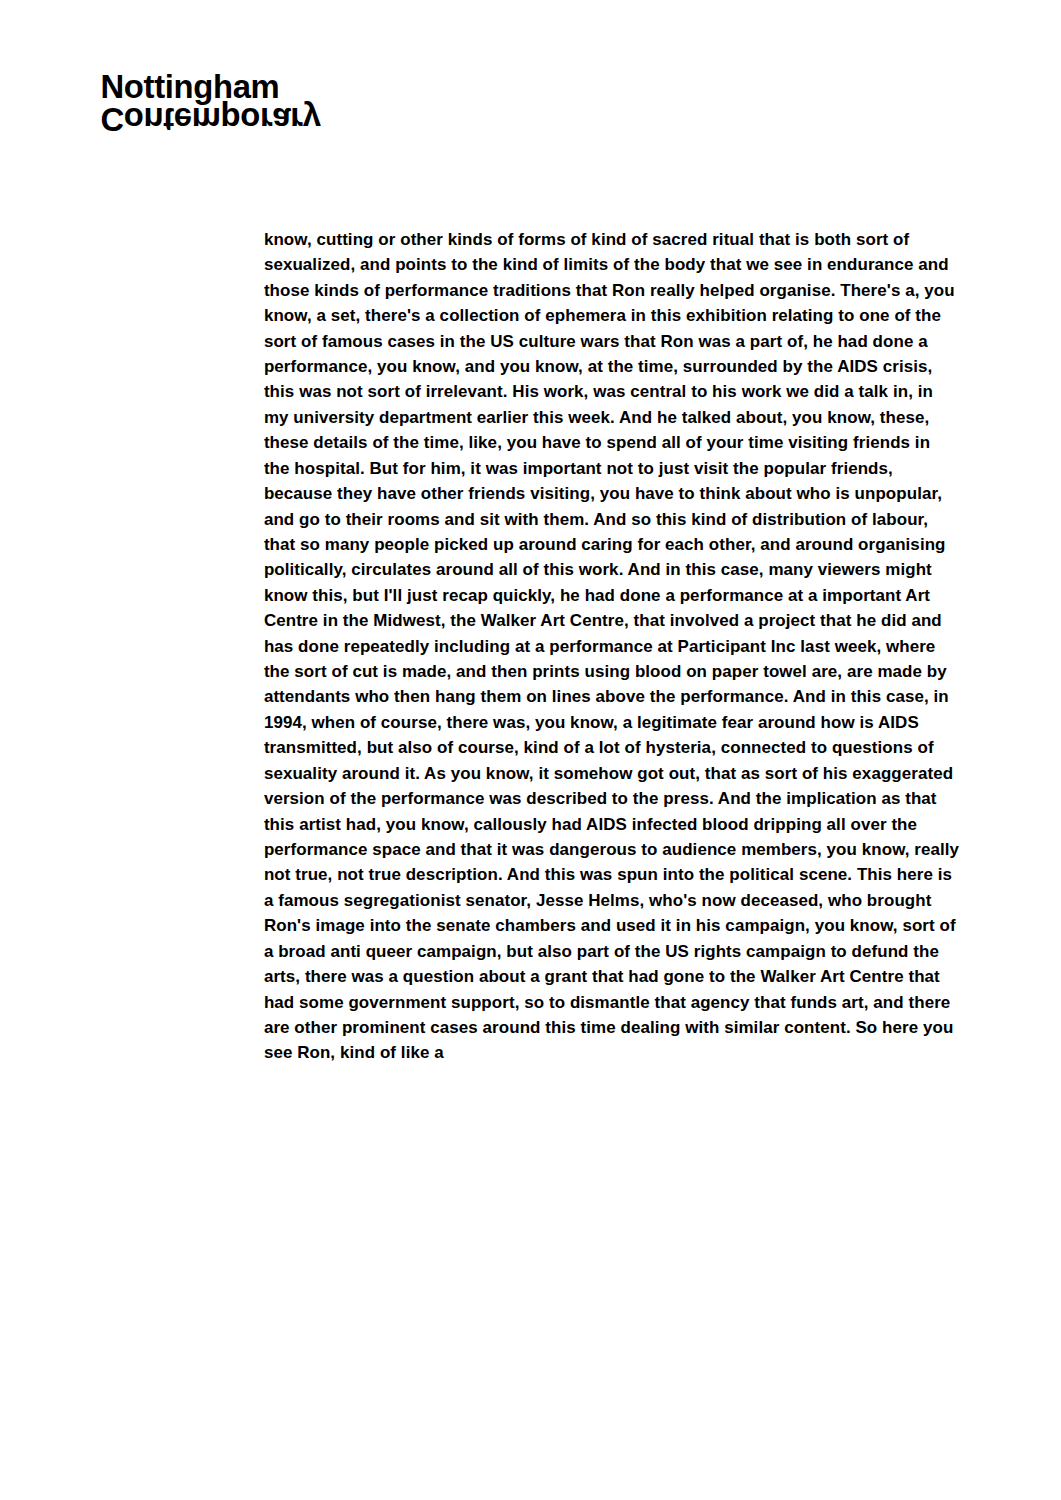Nottingham Contemporary
know, cutting or other kinds of forms of kind of sacred ritual that is both sort of sexualized, and points to the kind of limits of the body that we see in endurance and those kinds of performance traditions that Ron really helped organise. There's a, you know, a set, there's a collection of ephemera in this exhibition relating to one of the sort of famous cases in the US culture wars that Ron was a part of, he had done a performance, you know, and you know, at the time, surrounded by the AIDS crisis, this was not sort of irrelevant. His work, was central to his work we did a talk in, in my university department earlier this week. And he talked about, you know, these, these details of the time, like, you have to spend all of your time visiting friends in the hospital. But for him, it was important not to just visit the popular friends, because they have other friends visiting, you have to think about who is unpopular, and go to their rooms and sit with them. And so this kind of distribution of labour, that so many people picked up around caring for each other, and around organising politically, circulates around all of this work. And in this case, many viewers might know this, but I'll just recap quickly, he had done a performance at a important Art Centre in the Midwest, the Walker Art Centre, that involved a project that he did and has done repeatedly including at a performance at Participant Inc last week, where the sort of cut is made, and then prints using blood on paper towel are, are made by attendants who then hang them on lines above the performance. And in this case, in 1994, when of course, there was, you know, a legitimate fear around how is AIDS transmitted, but also of course, kind of a lot of hysteria, connected to questions of sexuality around it. As you know, it somehow got out, that as sort of his exaggerated version of the performance was described to the press. And the implication as that this artist had, you know, callously had AIDS infected blood dripping all over the performance space and that it was dangerous to audience members, you know, really not true, not true description. And this was spun into the political scene. This here is a famous segregationist senator, Jesse Helms, who's now deceased, who brought Ron's image into the senate chambers and used it in his campaign, you know, sort of a broad anti queer campaign, but also part of the US rights campaign to defund the arts, there was a question about a grant that had gone to the Walker Art Centre that had some government support, so to dismantle that agency that funds art, and there are other prominent cases around this time dealing with similar content. So here you see Ron, kind of like a